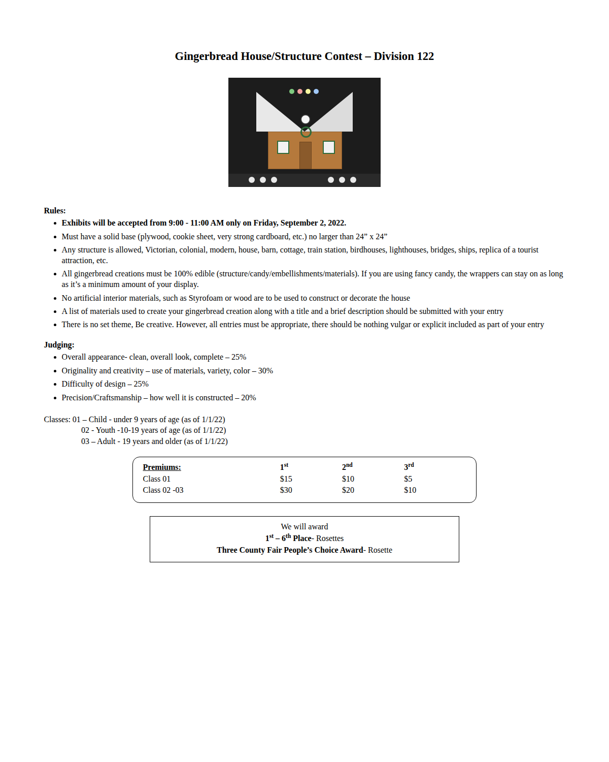Gingerbread House/Structure Contest – Division 122
Rules:
Exhibits will be accepted from 9:00 - 11:00 AM only on Friday, September 2, 2022.
Must have a solid base (plywood, cookie sheet, very strong cardboard, etc.) no larger than 24” x 24”
Any structure is allowed, Victorian, colonial, modern, house, barn, cottage, train station, birdhouses, lighthouses, bridges, ships, replica of a tourist attraction, etc.
All gingerbread creations must be 100% edible (structure/candy/embellishments/materials). If you are using fancy candy, the wrappers can stay on as long as it’s a minimum amount of your display.
No artificial interior materials, such as Styrofoam or wood are to be used to construct or decorate the house
A list of materials used to create your gingerbread creation along with a title and a brief description should be submitted with your entry
There is no set theme, Be creative. However, all entries must be appropriate, there should be nothing vulgar or explicit included as part of your entry
Judging:
Overall appearance- clean, overall look, complete – 25%
Originality and creativity – use of materials, variety, color – 30%
Difficulty of design – 25%
Precision/Craftsmanship – how well it is constructed – 20%
Classes: 01 – Child - under 9 years of age (as of 1/1/22)
02 - Youth -10-19 years of age (as of 1/1/22)
03 – Adult - 19 years and older (as of 1/1/22)
| Premiums: | 1 st | 2 nd | 3 rd |
| --- | --- | --- | --- |
| Class 01 | $15 | $10 | $5 |
| Class 02 -03 | $30 | $20 | $10 |
We will award
1st – 6th Place- Rosettes
Three County Fair People’s Choice Award- Rosette